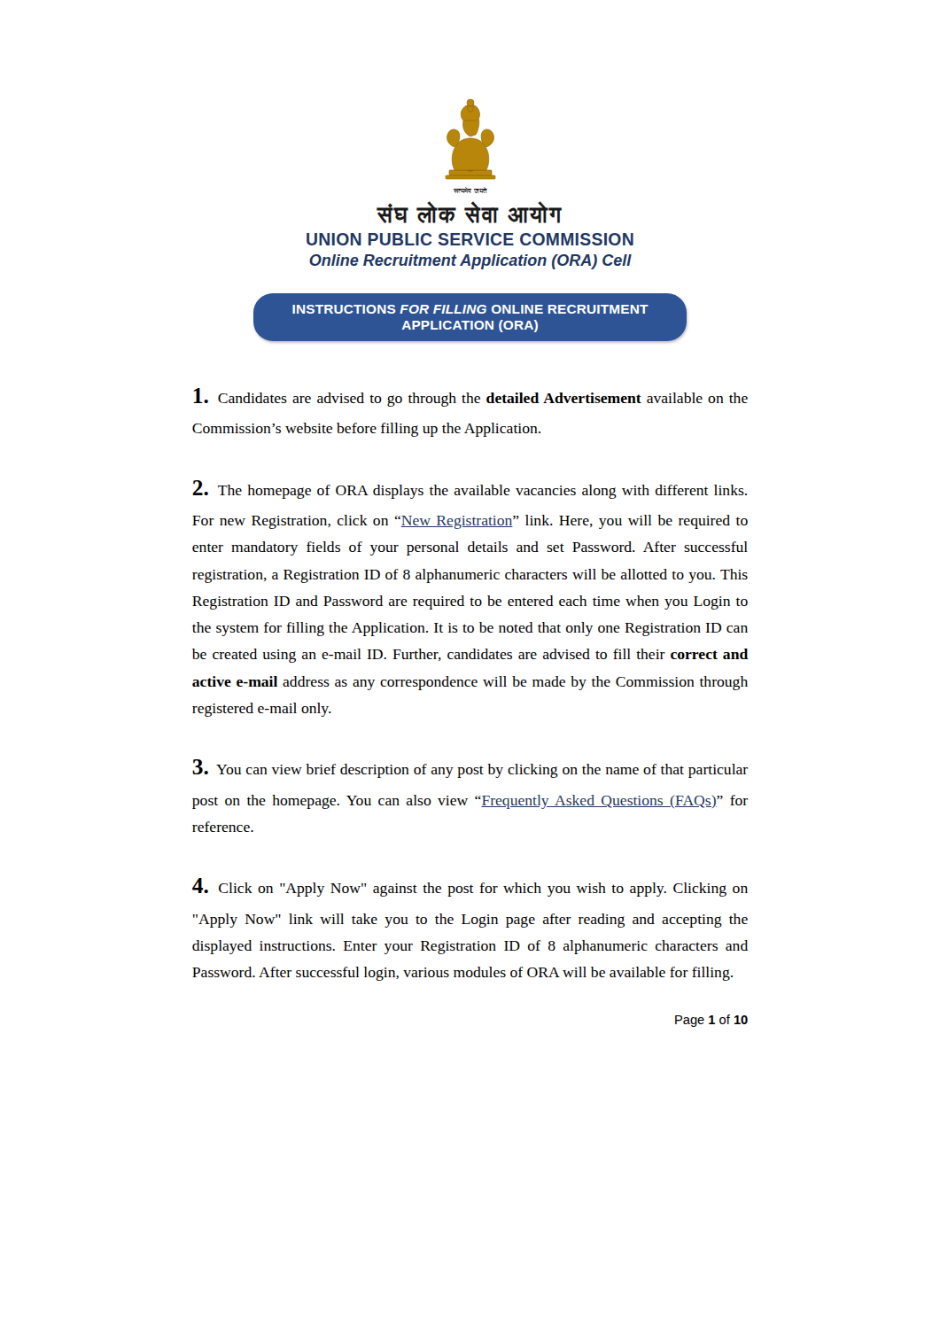सत्यमेव जयते
संघ लोक सेवा आयोग
UNION PUBLIC SERVICE COMMISSION
Online Recruitment Application (ORA) Cell
INSTRUCTIONS FOR FILLING ONLINE RECRUITMENT APPLICATION (ORA)
1. Candidates are advised to go through the detailed Advertisement available on the Commission’s website before filling up the Application.
2. The homepage of ORA displays the available vacancies along with different links. For new Registration, click on “New Registration” link. Here, you will be required to enter mandatory fields of your personal details and set Password. After successful registration, a Registration ID of 8 alphanumeric characters will be allotted to you. This Registration ID and Password are required to be entered each time when you Login to the system for filling the Application. It is to be noted that only one Registration ID can be created using an e-mail ID. Further, candidates are advised to fill their correct and active e-mail address as any correspondence will be made by the Commission through registered e-mail only.
3. You can view brief description of any post by clicking on the name of that particular post on the homepage. You can also view “Frequently Asked Questions (FAQs)” for reference.
4. Click on "Apply Now" against the post for which you wish to apply. Clicking on "Apply Now" link will take you to the Login page after reading and accepting the displayed instructions. Enter your Registration ID of 8 alphanumeric characters and Password. After successful login, various modules of ORA will be available for filling.
Page 1 of 10